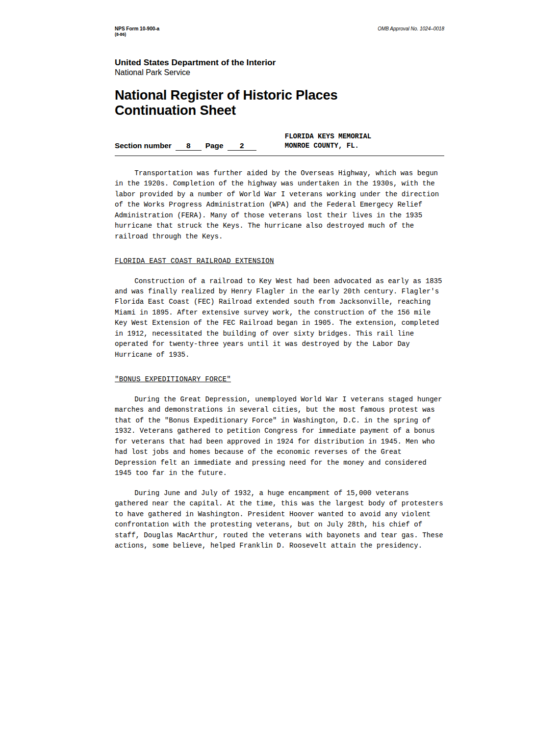NPS Form 10-900-a
(8-86)
OMB Approval No. 1024–0018
United States Department of the Interior
National Park Service
National Register of Historic Places
Continuation Sheet
Section number 8 Page 2
FLORIDA KEYS MEMORIAL
MONROE COUNTY, FL.
Transportation was further aided by the Overseas Highway, which was begun in the 1920s. Completion of the highway was undertaken in the 1930s, with the labor provided by a number of World War I veterans working under the direction of the Works Progress Administration (WPA) and the Federal Emergecy Relief Administration (FERA). Many of those veterans lost their lives in the 1935 hurricane that struck the Keys. The hurricane also destroyed much of the railroad through the Keys.
FLORIDA EAST COAST RAILROAD EXTENSION
Construction of a railroad to Key West had been advocated as early as 1835 and was finally realized by Henry Flagler in the early 20th century. Flagler's Florida East Coast (FEC) Railroad extended south from Jacksonville, reaching Miami in 1895. After extensive survey work, the construction of the 156 mile Key West Extension of the FEC Railroad began in 1905. The extension, completed in 1912, necessitated the building of over sixty bridges. This rail line operated for twenty-three years until it was destroyed by the Labor Day Hurricane of 1935.
"BONUS EXPEDITIONARY FORCE"
During the Great Depression, unemployed World War I veterans staged hunger marches and demonstrations in several cities, but the most famous protest was that of the "Bonus Expeditionary Force" in Washington, D.C. in the spring of 1932. Veterans gathered to petition Congress for immediate payment of a bonus for veterans that had been approved in 1924 for distribution in 1945. Men who had lost jobs and homes because of the economic reverses of the Great Depression felt an immediate and pressing need for the money and considered 1945 too far in the future.
During June and July of 1932, a huge encampment of 15,000 veterans gathered near the capital. At the time, this was the largest body of protesters to have gathered in Washington. President Hoover wanted to avoid any violent confrontation with the protesting veterans, but on July 28th, his chief of staff, Douglas MacArthur, routed the veterans with bayonets and tear gas. These actions, some believe, helped Franklin D. Roosevelt attain the presidency.